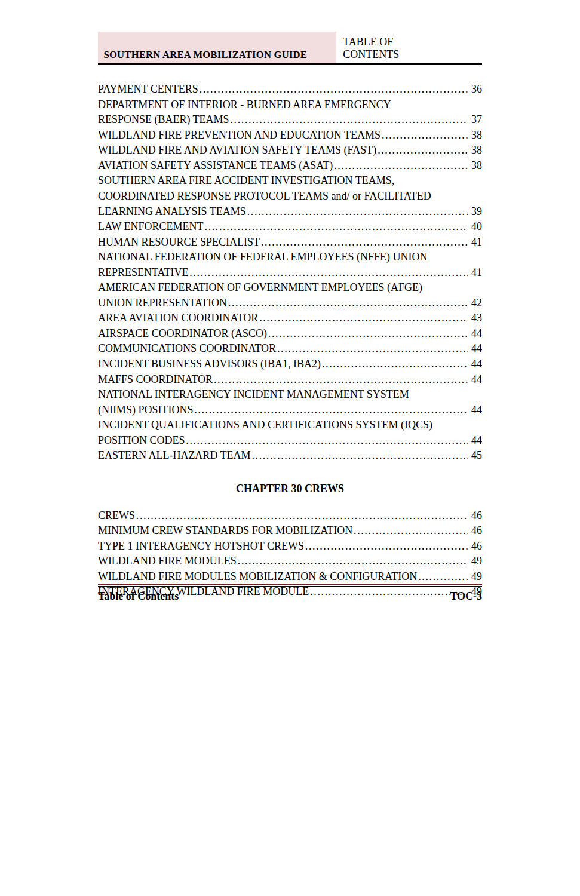| SOUTHERN AREA MOBILIZATION GUIDE | TABLE OF CONTENTS |
PAYMENT CENTERS ................................................................................................................................................. 36
DEPARTMENT OF INTERIOR - BURNED AREA EMERGENCY
RESPONSE (BAER) TEAMS ................................................................................................................................................. 37
WILDLAND FIRE PREVENTION AND EDUCATION TEAMS ................................................................................................................................................. 38
WILDLAND FIRE AND AVIATION SAFETY TEAMS (FAST) ................................................................................................................................................. 38
AVIATION SAFETY ASSISTANCE TEAMS (ASAT) ................................................................................................................................................. 38
SOUTHERN AREA FIRE ACCIDENT INVESTIGATION TEAMS,
COORDINATED RESPONSE PROTOCOL TEAMS and/ or FACILITATED
LEARNING ANALYSIS TEAMS ................................................................................................................................................. 39
LAW ENFORCEMENT ................................................................................................................................................. 40
HUMAN RESOURCE SPECIALIST ................................................................................................................................................. 41
NATIONAL FEDERATION OF FEDERAL EMPLOYEES (NFFE) UNION
REPRESENTATIVE ................................................................................................................................................. 41
AMERICAN FEDERATION OF GOVERNMENT EMPLOYEES (AFGE)
UNION REPRESENTATION ................................................................................................................................................. 42
AREA AVIATION COORDINATOR ................................................................................................................................................. 43
AIRSPACE COORDINATOR (ASCO) ................................................................................................................................................. 44
COMMUNICATIONS COORDINATOR ................................................................................................................................................. 44
INCIDENT BUSINESS ADVISORS (IBA1, IBA2) ................................................................................................................................................. 44
MAFFS COORDINATOR ................................................................................................................................................. 44
NATIONAL INTERAGENCY INCIDENT MANAGEMENT SYSTEM
(NIIMS) POSITIONS ................................................................................................................................................. 44
INCIDENT QUALIFICATIONS AND CERTIFICATIONS SYSTEM (IQCS)
POSITION CODES ................................................................................................................................................. 44
EASTERN ALL-HAZARD TEAM ................................................................................................................................................. 45
CHAPTER 30 CREWS
CREWS ................................................................................................................................................. 46
MINIMUM CREW STANDARDS FOR MOBILIZATION ................................................................................................................................................. 46
TYPE 1 INTERAGENCY HOTSHOT CREWS ................................................................................................................................................. 46
WILDLAND FIRE MODULES ................................................................................................................................................. 49
WILDLAND FIRE MODULES MOBILIZATION & CONFIGURATION ................................................................................................................................................. 49
INTERAGENCY WILDLAND FIRE MODULE ................................................................................................................................................. 49
Table of Contents TOC-3